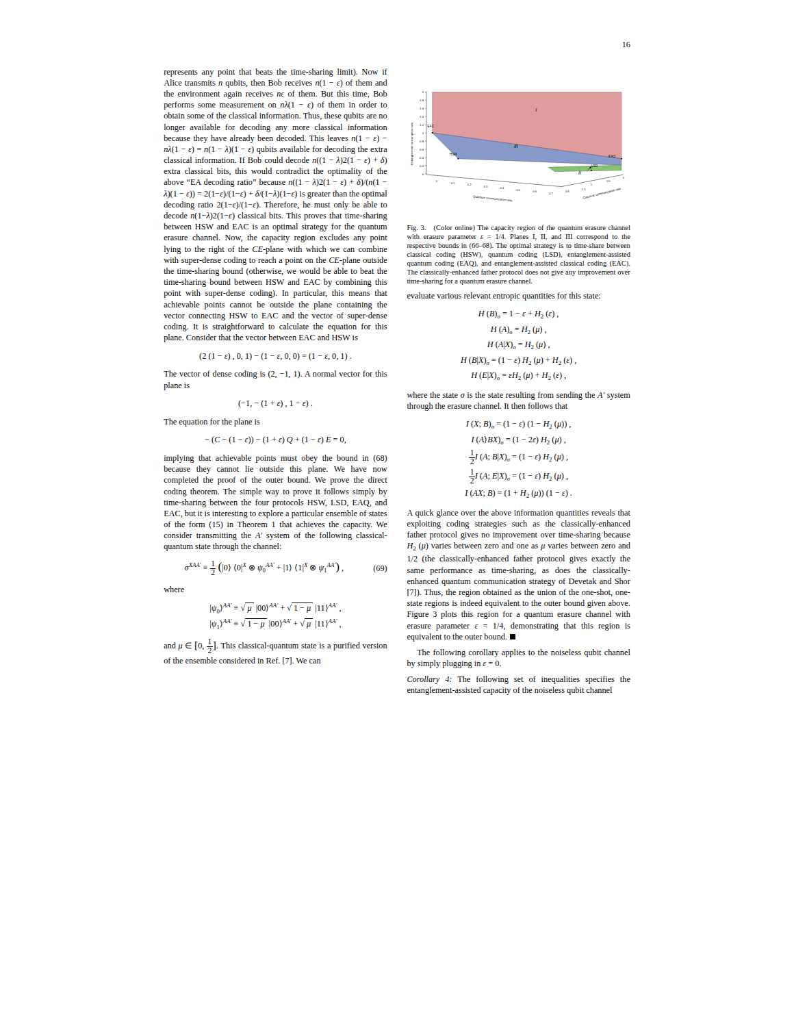16
represents any point that beats the time-sharing limit). Now if Alice transmits n qubits, then Bob receives n(1 − ε) of them and the environment again receives nε of them. But this time, Bob performs some measurement on nλ(1 − ε) of them in order to obtain some of the classical information. Thus, these qubits are no longer available for decoding any more classical information because they have already been decoded. This leaves n(1 − ε) − nλ(1 − ε) = n(1 − λ)(1 − ε) qubits available for decoding the extra classical information. If Bob could decode n((1 − λ)2(1 − ε) + δ) extra classical bits, this would contradict the optimality of the above “EA decoding ratio” because n((1 − λ)2(1 − ε) + δ)/(n(1 − λ)(1 − ε)) = 2(1−ε)/(1−ε) + δ/(1−λ)(1−ε) is greater than the optimal decoding ratio 2(1−ε)/(1−ε). Therefore, he must only be able to decode n(1−λ)2(1−ε) classical bits. This proves that time-sharing between HSW and EAC is an optimal strategy for the quantum erasure channel. Now, the capacity region excludes any point lying to the right of the CE-plane with which we can combine with super-dense coding to reach a point on the CE-plane outside the time-sharing bound (otherwise, we would be able to beat the time-sharing bound between HSW and EAC by combining this point with super-dense coding). In particular, this means that achievable points cannot be outside the plane containing the vector connecting HSW to EAC and the vector of super-dense coding. It is straightforward to calculate the equation for this plane. Consider that the vector between EAC and HSW is
(2 (1 − ε) , 0, 1) − (1 − ε, 0, 0) = (1 − ε, 0, 1) .
The vector of dense coding is (2, −1, 1). A normal vector for this plane is
(−1, − (1 + ε) , 1 − ε) .
The equation for the plane is
− (C − (1 − ε)) − (1 + ε) Q + (1 − ε) E = 0,
implying that achievable points must obey the bound in (68) because they cannot lie outside this plane. We have now completed the proof of the outer bound. We prove the direct coding theorem. The simple way to prove it follows simply by time-sharing between the four protocols HSW, LSD, EAQ, and EAC, but it is interesting to explore a particular ensemble of states of the form (15) in Theorem 1 that achieves the capacity. We consider transmitting the A′ system of the following classical-quantum state through the channel:
σXAA′ ≡ 12 (|0⟩ ⟨0|X ⊗ ψ0AA′ + |1⟩ ⟨1|X ⊗ ψ1AA′) ,
(69)
where
|ψ0⟩AA′ ≡ √ μ |00⟩AA′ + √ 1 − μ |11⟩AA′ ,
|ψ1⟩AA′ ≡ √ 1 − μ |00⟩AA′ + √ μ |11⟩AA′ ,
and μ ∈ [0, 12]. This classical-quantum state is a purified version of the ensemble considered in Ref. [7]. We can
Entanglement consumption rate 2 1.8 1.6 1.4 1.2 1 0.8 0.6 0.4 0.2 0 I III II EAC HSW EAQ LSD 0 0.1 0.2 0.3 0.4 0.5 0.6 0.7 0.8 1.5 Quantum communication rate 0 0.5 1 Classical communication rate
Fig. 3. (Color online) The capacity region of the quantum erasure channel with erasure parameter ε = 1/4. Planes I, II, and III correspond to the respective bounds in (66–68). The optimal strategy is to time-share between classical coding (HSW), quantum coding (LSD), entanglement-assisted quantum coding (EAQ), and entanglement-assisted classical coding (EAC). The classically-enhanced father protocol does not give any improvement over time-sharing for a quantum erasure channel.
evaluate various relevant entropic quantities for this state:
H (B)σ = 1 − ε + H2 (ε) ,
H (A)σ = H2 (μ) ,
H (A|X)σ = H2 (μ) ,
H (B|X)σ = (1 − ε) H2 (μ) + H2 (ε) ,
H (E|X)σ = εH2 (μ) + H2 (ε) ,
where the state σ is the state resulting from sending the A′ system through the erasure channel. It then follows that
I (X; B)σ = (1 − ε) (1 − H2 (μ)) ,
I (A⟩BX)σ = (1 − 2ε) H2 (μ) ,
12 I (A; B|X)σ = (1 − ε) H2 (μ) ,
12 I (A; E|X)σ = (1 − ε) H2 (μ) ,
I (AX; B) = (1 + H2 (μ)) (1 − ε) .
A quick glance over the above information quantities reveals that exploiting coding strategies such as the classically-enhanced father protocol gives no improvement over time-sharing because H2 (μ) varies between zero and one as μ varies between zero and 1/2 (the classically-enhanced father protocol gives exactly the same performance as time-sharing, as does the classically-enhanced quantum communication strategy of Devetak and Shor [7]). Thus, the region obtained as the union of the one-shot, one-state regions is indeed equivalent to the outer bound given above. Figure 3 plots this region for a quantum erasure channel with erasure parameter ε = 1/4, demonstrating that this region is equivalent to the outer bound.
The following corollary applies to the noiseless qubit channel by simply plugging in ε = 0.
Corollary 4: The following set of inequalities specifies the entanglement-assisted capacity of the noiseless qubit channel